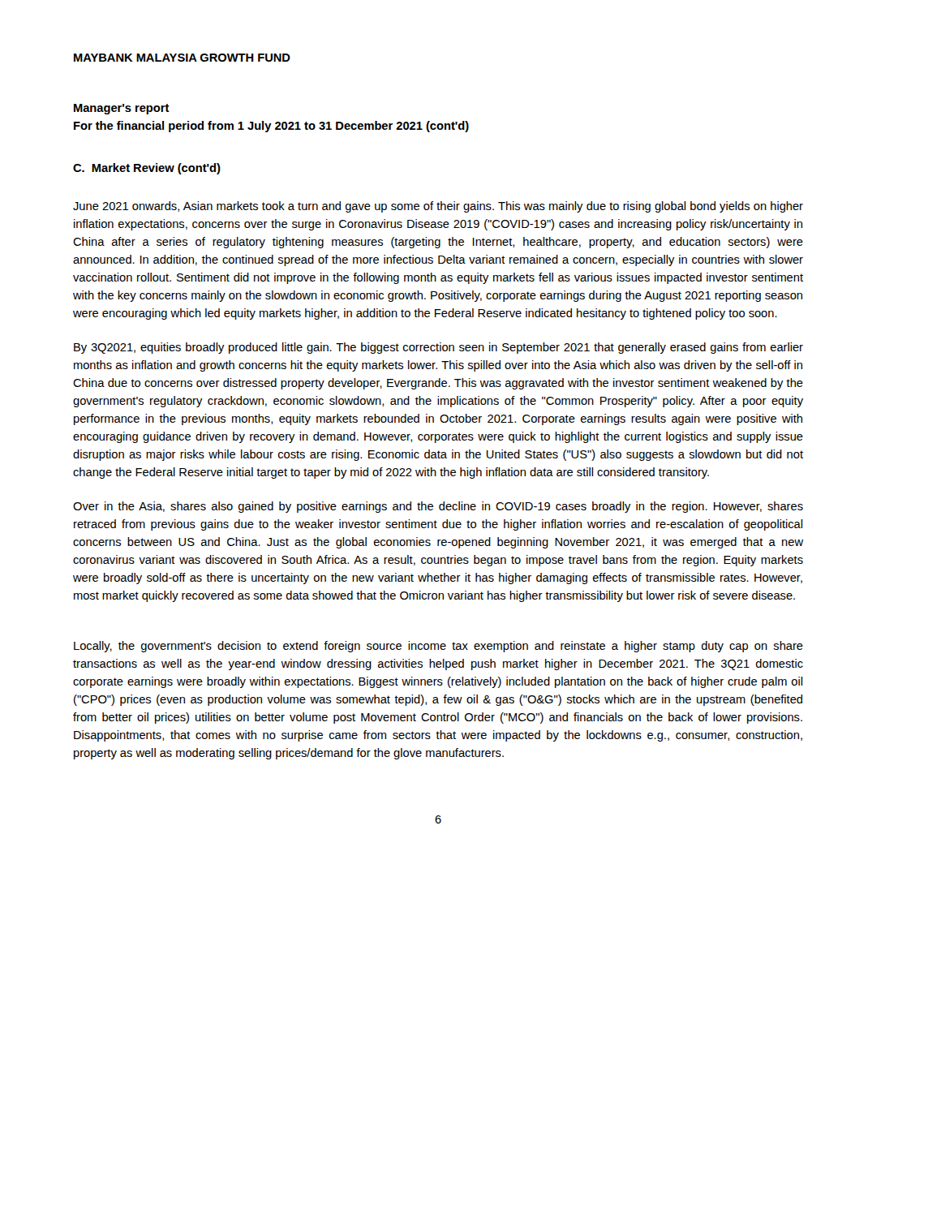MAYBANK MALAYSIA GROWTH FUND
Manager's report
For the financial period from 1 July 2021 to 31 December 2021 (cont'd)
C. Market Review (cont'd)
June 2021 onwards, Asian markets took a turn and gave up some of their gains. This was mainly due to rising global bond yields on higher inflation expectations, concerns over the surge in Coronavirus Disease 2019 ("COVID-19") cases and increasing policy risk/uncertainty in China after a series of regulatory tightening measures (targeting the Internet, healthcare, property, and education sectors) were announced. In addition, the continued spread of the more infectious Delta variant remained a concern, especially in countries with slower vaccination rollout. Sentiment did not improve in the following month as equity markets fell as various issues impacted investor sentiment with the key concerns mainly on the slowdown in economic growth. Positively, corporate earnings during the August 2021 reporting season were encouraging which led equity markets higher, in addition to the Federal Reserve indicated hesitancy to tightened policy too soon.
By 3Q2021, equities broadly produced little gain. The biggest correction seen in September 2021 that generally erased gains from earlier months as inflation and growth concerns hit the equity markets lower. This spilled over into the Asia which also was driven by the sell-off in China due to concerns over distressed property developer, Evergrande. This was aggravated with the investor sentiment weakened by the government's regulatory crackdown, economic slowdown, and the implications of the "Common Prosperity" policy. After a poor equity performance in the previous months, equity markets rebounded in October 2021. Corporate earnings results again were positive with encouraging guidance driven by recovery in demand. However, corporates were quick to highlight the current logistics and supply issue disruption as major risks while labour costs are rising. Economic data in the United States ("US") also suggests a slowdown but did not change the Federal Reserve initial target to taper by mid of 2022 with the high inflation data are still considered transitory.
Over in the Asia, shares also gained by positive earnings and the decline in COVID-19 cases broadly in the region. However, shares retraced from previous gains due to the weaker investor sentiment due to the higher inflation worries and re-escalation of geopolitical concerns between US and China. Just as the global economies re-opened beginning November 2021, it was emerged that a new coronavirus variant was discovered in South Africa. As a result, countries began to impose travel bans from the region. Equity markets were broadly sold-off as there is uncertainty on the new variant whether it has higher damaging effects of transmissible rates. However, most market quickly recovered as some data showed that the Omicron variant has higher transmissibility but lower risk of severe disease.
Locally, the government's decision to extend foreign source income tax exemption and reinstate a higher stamp duty cap on share transactions as well as the year-end window dressing activities helped push market higher in December 2021. The 3Q21 domestic corporate earnings were broadly within expectations. Biggest winners (relatively) included plantation on the back of higher crude palm oil ("CPO") prices (even as production volume was somewhat tepid), a few oil & gas ("O&G") stocks which are in the upstream (benefited from better oil prices) utilities on better volume post Movement Control Order ("MCO") and financials on the back of lower provisions. Disappointments, that comes with no surprise came from sectors that were impacted by the lockdowns e.g., consumer, construction, property as well as moderating selling prices/demand for the glove manufacturers.
6